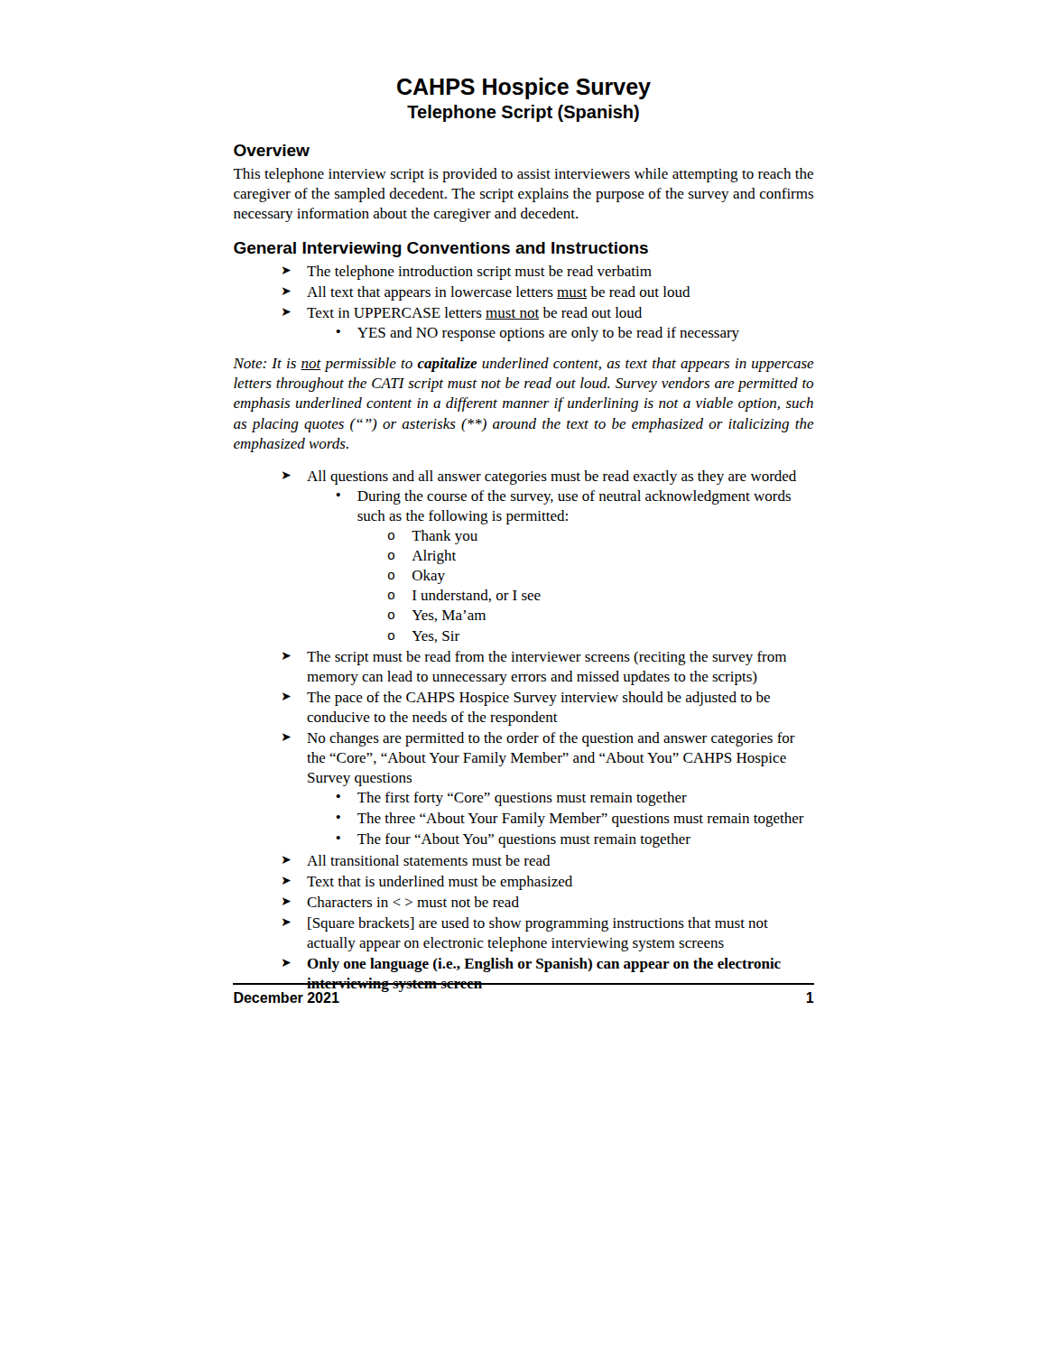CAHPS Hospice Survey
Telephone Script (Spanish)
Overview
This telephone interview script is provided to assist interviewers while attempting to reach the caregiver of the sampled decedent. The script explains the purpose of the survey and confirms necessary information about the caregiver and decedent.
General Interviewing Conventions and Instructions
The telephone introduction script must be read verbatim
All text that appears in lowercase letters must be read out loud
Text in UPPERCASE letters must not be read out loud
YES and NO response options are only to be read if necessary
Note: It is not permissible to capitalize underlined content, as text that appears in uppercase letters throughout the CATI script must not be read out loud. Survey vendors are permitted to emphasis underlined content in a different manner if underlining is not a viable option, such as placing quotes (“”) or asterisks (**) around the text to be emphasized or italicizing the emphasized words.
All questions and all answer categories must be read exactly as they are worded
During the course of the survey, use of neutral acknowledgment words such as the following is permitted:
Thank you
Alright
Okay
I understand, or I see
Yes, Ma’am
Yes, Sir
The script must be read from the interviewer screens (reciting the survey from memory can lead to unnecessary errors and missed updates to the scripts)
The pace of the CAHPS Hospice Survey interview should be adjusted to be conducive to the needs of the respondent
No changes are permitted to the order of the question and answer categories for the “Core”, “About Your Family Member” and “About You” CAHPS Hospice Survey questions
The first forty “Core” questions must remain together
The three “About Your Family Member” questions must remain together
The four “About You” questions must remain together
All transitional statements must be read
Text that is underlined must be emphasized
Characters in < > must not be read
[Square brackets] are used to show programming instructions that must not actually appear on electronic telephone interviewing system screens
Only one language (i.e., English or Spanish) can appear on the electronic interviewing system screen
December 2021 1